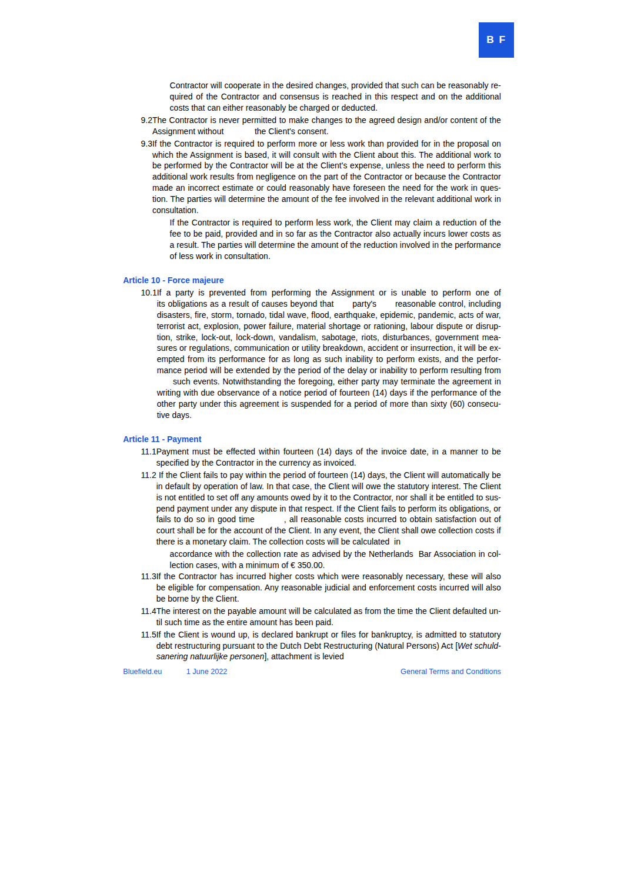B F
Contractor will cooperate in the desired changes, provided that such can be reasonably required of the Contractor and consensus is reached in this respect and on the additional costs that can either reasonably be charged or deducted.
9.2
The Contractor is never permitted to make changes to the agreed design and/or content of the Assignment without the Client's consent.
9.3
If the Contractor is required to perform more or less work than provided for in the proposal on which the Assignment is based, it will consult with the Client about this. The additional work to be performed by the Contractor will be at the Client's expense, unless the need to perform this additional work results from negligence on the part of the Contractor or because the Contractor made an incorrect estimate or could reasonably have foreseen the need for the work in question. The parties will determine the amount of the fee involved in the relevant additional work in consultation.
If the Contractor is required to perform less work, the Client may claim a reduction of the fee to be paid, provided and in so far as the Contractor also actually incurs lower costs as a result. The parties will determine the amount of the reduction involved in the performance of less work in consultation.
Article 10 - Force majeure
10.1
If a party is prevented from performing the Assignment or is unable to perform one of its obligations as a result of causes beyond that party's reasonable control, including disasters, fire, storm, tornado, tidal wave, flood, earthquake, epidemic, pandemic, acts of war, terrorist act, explosion, power failure, material shortage or rationing, labour dispute or disruption, strike, lock-out, lock-down, vandalism, sabotage, riots, disturbances, government measures or regulations, communication or utility breakdown, accident or insurrection, it will be exempted from its performance for as long as such inability to perform exists, and the performance period will be extended by the period of the delay or inability to perform resulting from such events. Notwithstanding the foregoing, either party may terminate the agreement in writing with due observance of a notice period of fourteen (14) days if the performance of the other party under this agreement is suspended for a period of more than sixty (60) consecutive days.
Article 11 - Payment
11.1
Payment must be effected within fourteen (14) days of the invoice date, in a manner to be specified by the Contractor in the currency as invoiced.
11.2
If the Client fails to pay within the period of fourteen (14) days, the Client will automatically be in default by operation of law. In that case, the Client will owe the statutory interest. The Client is not entitled to set off any amounts owed by it to the Contractor, nor shall it be entitled to suspend payment under any dispute in that respect. If the Client fails to perform its obligations, or fails to do so in good time , all reasonable costs incurred to obtain satisfaction out of court shall be for the account of the Client. In any event, the Client shall owe collection costs if there is a monetary claim. The collection costs will be calculated in
accordance with the collection rate as advised by the Netherlands Bar Association in collection cases, with a minimum of € 350.00.
11.3
If the Contractor has incurred higher costs which were reasonably necessary, these will also be eligible for compensation. Any reasonable judicial and enforcement costs incurred will also be borne by the Client.
11.4
The interest on the payable amount will be calculated as from the time the Client defaulted until such time as the entire amount has been paid.
11.5
If the Client is wound up, is declared bankrupt or files for bankruptcy, is admitted to statutory debt restructuring pursuant to the Dutch Debt Restructuring (Natural Persons) Act [Wet schuldsanering natuurlijke personen], attachment is levied
Bluefield.eu 1 June 2022
General Terms and Conditions